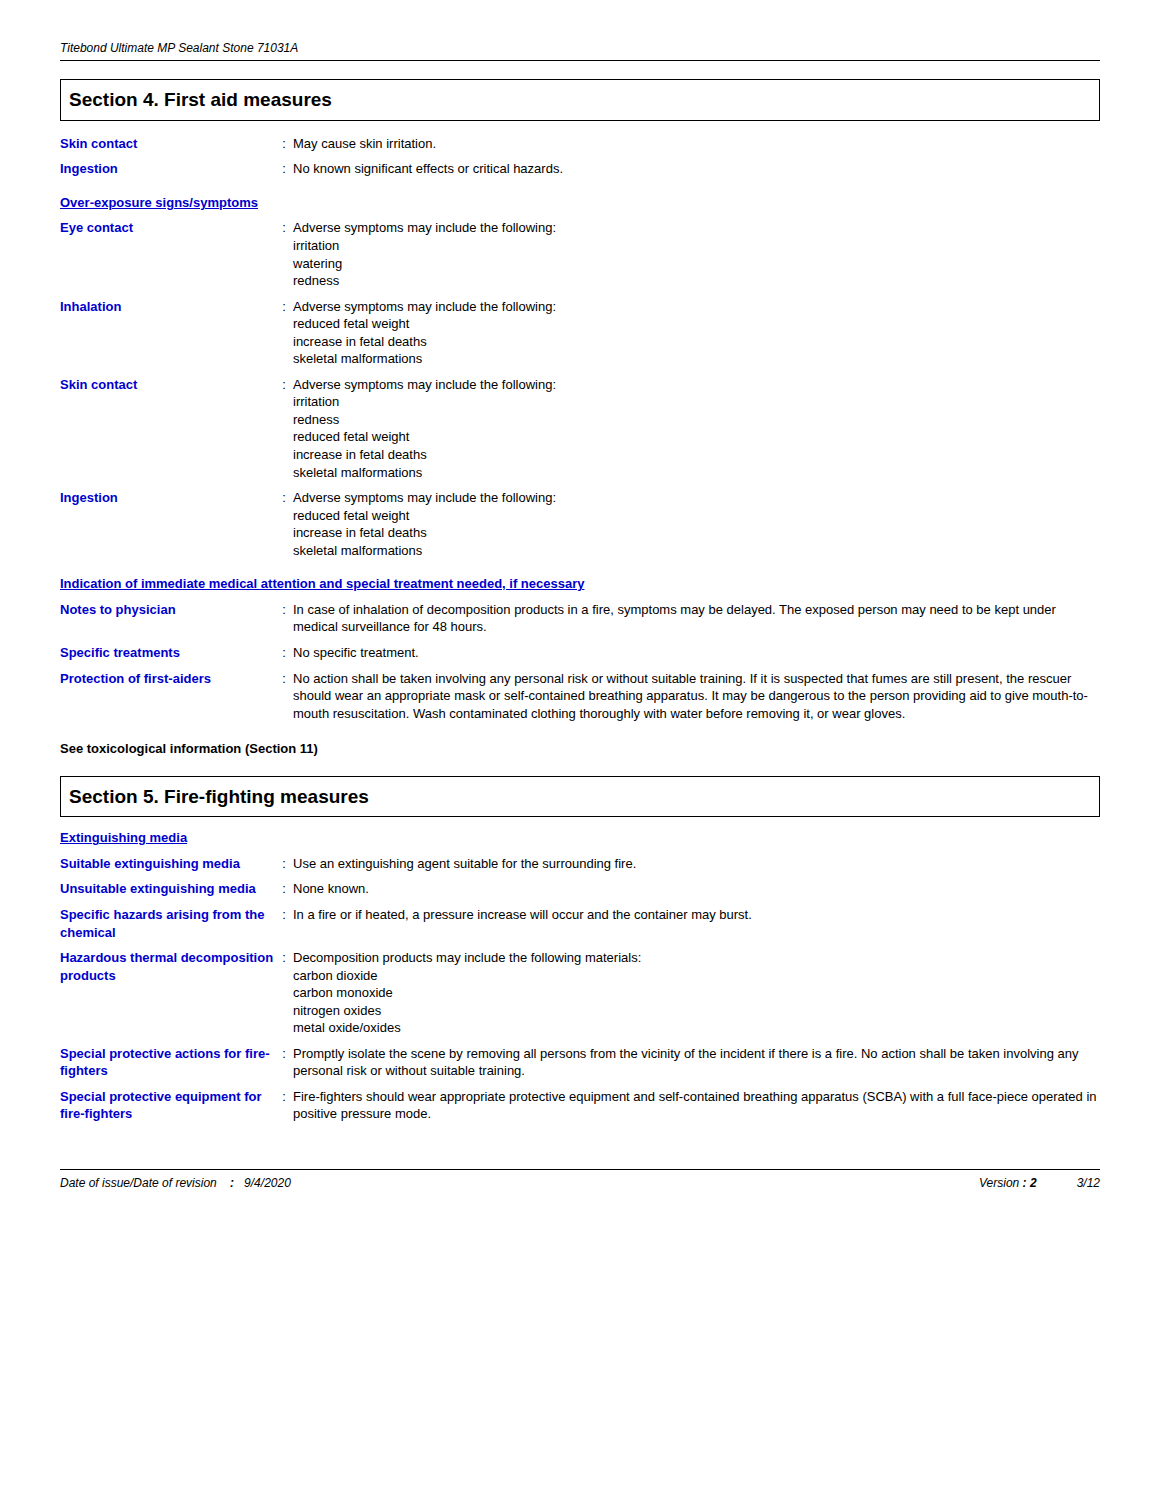Titebond Ultimate MP Sealant Stone 71031A
Section 4. First aid measures
| Skin contact | : | May cause skin irritation. |
| Ingestion | : | No known significant effects or critical hazards. |
Over-exposure signs/symptoms
| Eye contact | : | Adverse symptoms may include the following: irritation watering redness |
| Inhalation | : | Adverse symptoms may include the following: reduced fetal weight increase in fetal deaths skeletal malformations |
| Skin contact | : | Adverse symptoms may include the following: irritation redness reduced fetal weight increase in fetal deaths skeletal malformations |
| Ingestion | : | Adverse symptoms may include the following: reduced fetal weight increase in fetal deaths skeletal malformations |
Indication of immediate medical attention and special treatment needed, if necessary
| Notes to physician | : | In case of inhalation of decomposition products in a fire, symptoms may be delayed. The exposed person may need to be kept under medical surveillance for 48 hours. |
| Specific treatments | : | No specific treatment. |
| Protection of first-aiders | : | No action shall be taken involving any personal risk or without suitable training. If it is suspected that fumes are still present, the rescuer should wear an appropriate mask or self-contained breathing apparatus. It may be dangerous to the person providing aid to give mouth-to-mouth resuscitation. Wash contaminated clothing thoroughly with water before removing it, or wear gloves. |
See toxicological information (Section 11)
Section 5. Fire-fighting measures
Extinguishing media
| Suitable extinguishing media | : | Use an extinguishing agent suitable for the surrounding fire. |
| Unsuitable extinguishing media | : | None known. |
| Specific hazards arising from the chemical | : | In a fire or if heated, a pressure increase will occur and the container may burst. |
| Hazardous thermal decomposition products | : | Decomposition products may include the following materials: carbon dioxide carbon monoxide nitrogen oxides metal oxide/oxides |
| Special protective actions for fire-fighters | : | Promptly isolate the scene by removing all persons from the vicinity of the incident if there is a fire. No action shall be taken involving any personal risk or without suitable training. |
| Special protective equipment for fire-fighters | : | Fire-fighters should wear appropriate protective equipment and self-contained breathing apparatus (SCBA) with a full face-piece operated in positive pressure mode. |
Date of issue/Date of revision : 9/4/2020
Version : 2 3/12